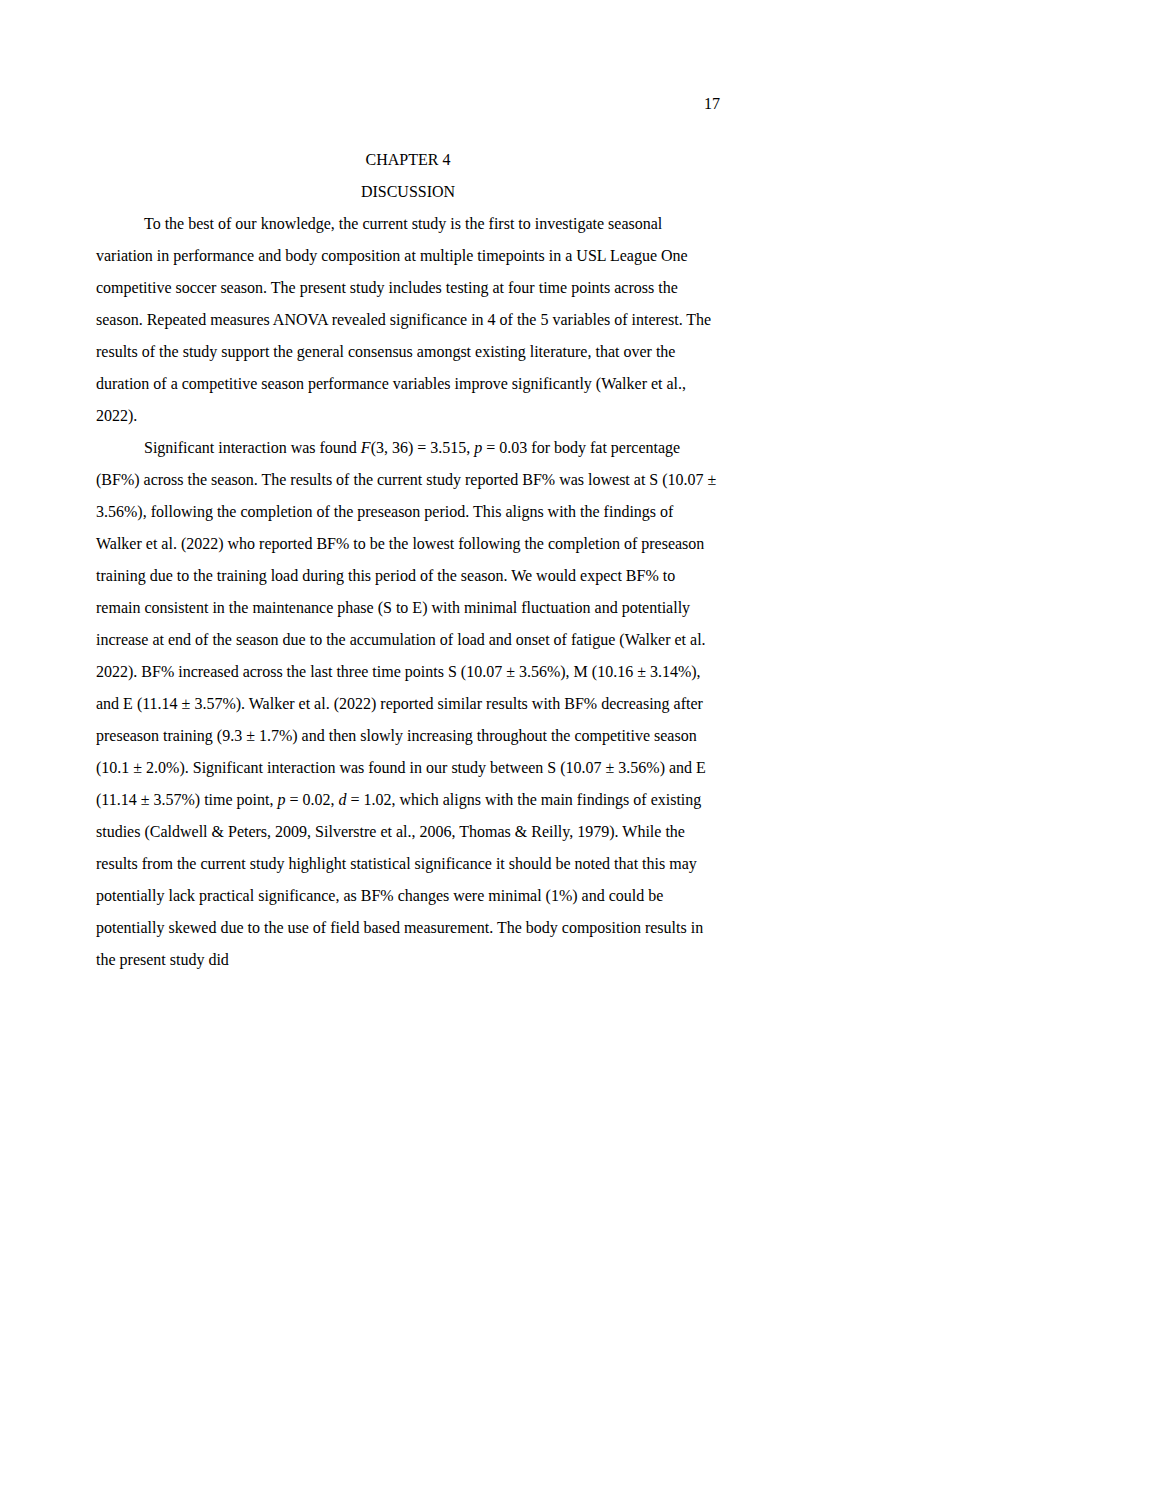17
CHAPTER 4
DISCUSSION
To the best of our knowledge, the current study is the first to investigate seasonal variation in performance and body composition at multiple timepoints in a USL League One competitive soccer season. The present study includes testing at four time points across the season. Repeated measures ANOVA revealed significance in 4 of the 5 variables of interest. The results of the study support the general consensus amongst existing literature, that over the duration of a competitive season performance variables improve significantly (Walker et al., 2022).
Significant interaction was found F(3, 36) = 3.515, p = 0.03 for body fat percentage (BF%) across the season. The results of the current study reported BF% was lowest at S (10.07 ± 3.56%), following the completion of the preseason period. This aligns with the findings of Walker et al. (2022) who reported BF% to be the lowest following the completion of preseason training due to the training load during this period of the season. We would expect BF% to remain consistent in the maintenance phase (S to E) with minimal fluctuation and potentially increase at end of the season due to the accumulation of load and onset of fatigue (Walker et al. 2022). BF% increased across the last three time points S (10.07 ± 3.56%), M (10.16 ± 3.14%), and E (11.14 ± 3.57%). Walker et al. (2022) reported similar results with BF% decreasing after preseason training (9.3 ± 1.7%) and then slowly increasing throughout the competitive season (10.1 ± 2.0%). Significant interaction was found in our study between S (10.07 ± 3.56%) and E (11.14 ± 3.57%) time point, p = 0.02, d = 1.02, which aligns with the main findings of existing studies (Caldwell & Peters, 2009, Silverstre et al., 2006, Thomas & Reilly, 1979). While the results from the current study highlight statistical significance it should be noted that this may potentially lack practical significance, as BF% changes were minimal (1%) and could be potentially skewed due to the use of field based measurement. The body composition results in the present study did